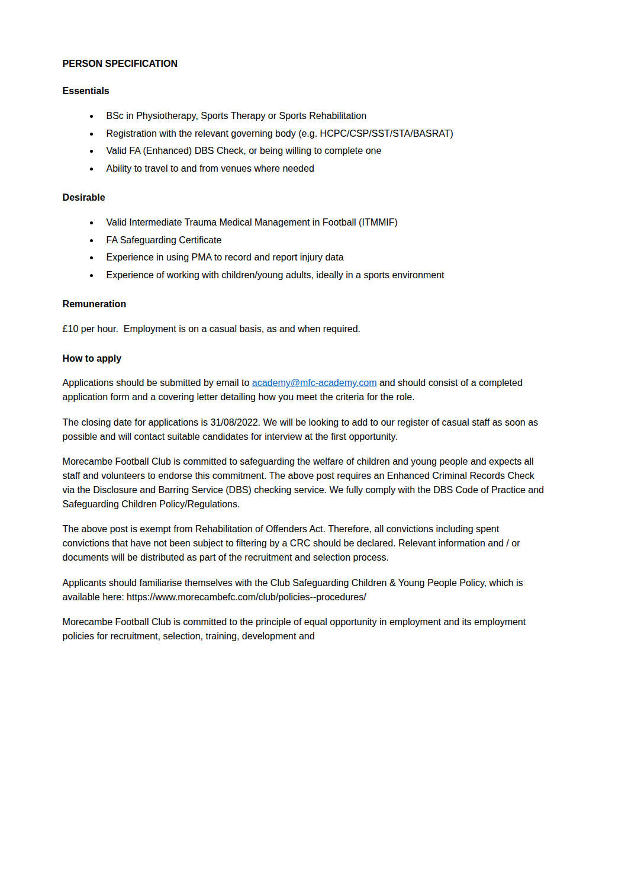PERSON SPECIFICATION
Essentials
BSc in Physiotherapy, Sports Therapy or Sports Rehabilitation
Registration with the relevant governing body (e.g. HCPC/CSP/SST/STA/BASRAT)
Valid FA (Enhanced) DBS Check, or being willing to complete one
Ability to travel to and from venues where needed
Desirable
Valid Intermediate Trauma Medical Management in Football (ITMMIF)
FA Safeguarding Certificate
Experience in using PMA to record and report injury data
Experience of working with children/young adults, ideally in a sports environment
Remuneration
£10 per hour. Employment is on a casual basis, as and when required.
How to apply
Applications should be submitted by email to academy@mfc-academy.com and should consist of a completed application form and a covering letter detailing how you meet the criteria for the role.
The closing date for applications is 31/08/2022. We will be looking to add to our register of casual staff as soon as possible and will contact suitable candidates for interview at the first opportunity.
Morecambe Football Club is committed to safeguarding the welfare of children and young people and expects all staff and volunteers to endorse this commitment. The above post requires an Enhanced Criminal Records Check via the Disclosure and Barring Service (DBS) checking service. We fully comply with the DBS Code of Practice and Safeguarding Children Policy/Regulations.
The above post is exempt from Rehabilitation of Offenders Act. Therefore, all convictions including spent convictions that have not been subject to filtering by a CRC should be declared. Relevant information and / or documents will be distributed as part of the recruitment and selection process.
Applicants should familiarise themselves with the Club Safeguarding Children & Young People Policy, which is available here: https://www.morecambefc.com/club/policies--procedures/
Morecambe Football Club is committed to the principle of equal opportunity in employment and its employment policies for recruitment, selection, training, development and